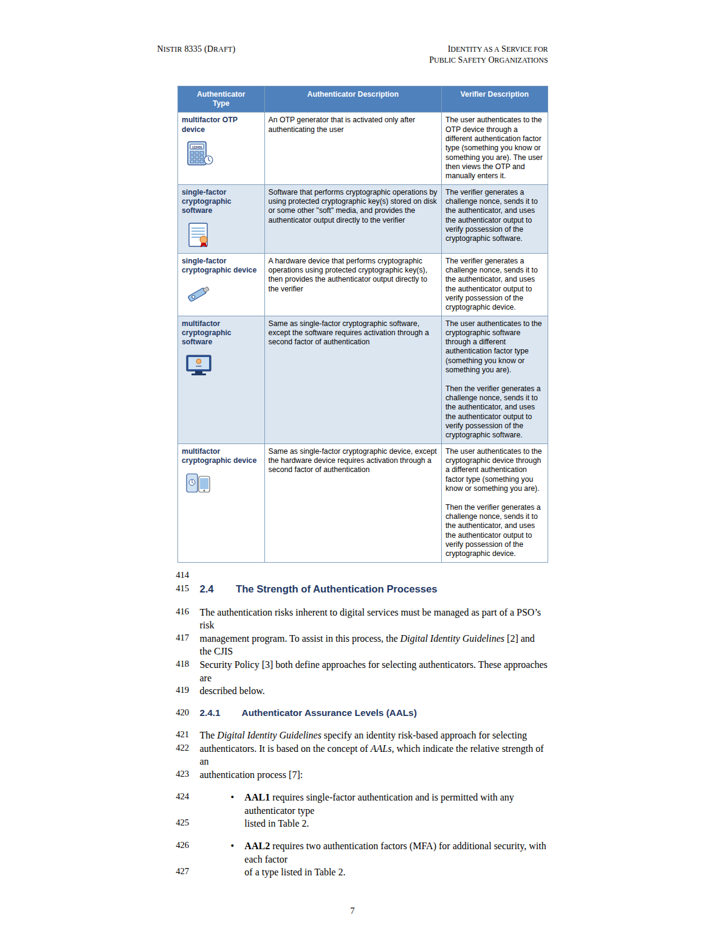NISTIR 8335 (DRAFT)
IDENTITY AS A SERVICE FOR
PUBLIC SAFETY ORGANIZATIONS
| Authenticator Type | Authenticator Description | Verifier Description |
| --- | --- | --- |
| multifactor OTP device 123456 | An OTP generator that is activated only after authenticating the user | The user authenticates to the OTP device through a different authentication factor type (something you know or something you are). The user then views the OTP and manually enters it. |
| single-factor cryptographic software | Software that performs cryptographic operations by using protected cryptographic key(s) stored on disk or some other "soft" media, and provides the authenticator output directly to the verifier | The verifier generates a challenge nonce, sends it to the authenticator, and uses the authenticator output to verify possession of the cryptographic software. |
| single-factor cryptographic device | A hardware device that performs cryptographic operations using protected cryptographic key(s), then provides the authenticator output directly to the verifier | The verifier generates a challenge nonce, sends it to the authenticator, and uses the authenticator output to verify possession of the cryptographic device. |
| multifactor cryptographic software **** | Same as single-factor cryptographic software, except the software requires activation through a second factor of authentication | The user authenticates to the cryptographic software through a different authentication factor type (something you know or something you are). Then the verifier generates a challenge nonce, sends it to the authenticator, and uses the authenticator output to verify possession of the cryptographic software. |
| multifactor cryptographic device | Same as single-factor cryptographic device, except the hardware device requires activation through a second factor of authentication | The user authenticates to the cryptographic device through a different authentication factor type (something you know or something you are). Then the verifier generates a challenge nonce, sends it to the authenticator, and uses the authenticator output to verify possession of the cryptographic device. |
414
415
2.4 The Strength of Authentication Processes
416
The authentication risks inherent to digital services must be managed as part of a PSO’s risk
417
management program. To assist in this process, the Digital Identity Guidelines [2] and the CJIS
418
Security Policy [3] both define approaches for selecting authenticators. These approaches are
419
described below.
420
2.4.1 Authenticator Assurance Levels (AALs)
421
The Digital Identity Guidelines specify an identity risk-based approach for selecting
422
authenticators. It is based on the concept of AALs, which indicate the relative strength of an
423
authentication process [7]:
424
•
AAL1 requires single-factor authentication and is permitted with any authenticator type
425
listed in Table 2.
426
•
AAL2 requires two authentication factors (MFA) for additional security, with each factor
427
of a type listed in Table 2.
7